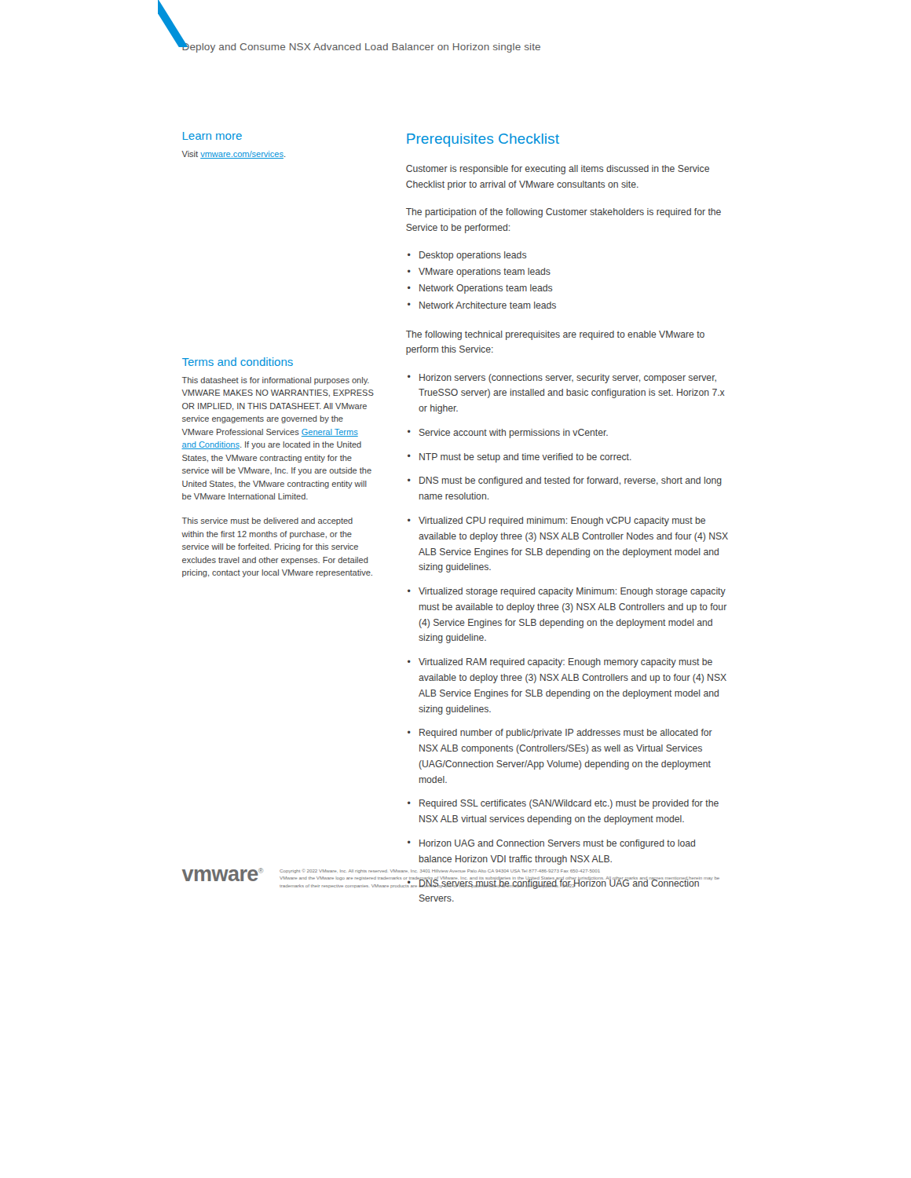Deploy and Consume NSX Advanced Load Balancer on Horizon single site
Learn more
Visit vmware.com/services.
Terms and conditions
This datasheet is for informational purposes only. VMWARE MAKES NO WARRANTIES, EXPRESS OR IMPLIED, IN THIS DATASHEET. All VMware service engagements are governed by the VMware Professional Services General Terms and Conditions. If you are located in the United States, the VMware contracting entity for the service will be VMware, Inc. If you are outside the United States, the VMware contracting entity will be VMware International Limited.
This service must be delivered and accepted within the first 12 months of purchase, or the service will be forfeited. Pricing for this service excludes travel and other expenses. For detailed pricing, contact your local VMware representative.
Prerequisites Checklist
Customer is responsible for executing all items discussed in the Service Checklist prior to arrival of VMware consultants on site.
The participation of the following Customer stakeholders is required for the Service to be performed:
Desktop operations leads
VMware operations team leads
Network Operations team leads
Network Architecture team leads
The following technical prerequisites are required to enable VMware to perform this Service:
Horizon servers (connections server, security server, composer server, TrueSSO server) are installed and basic configuration is set. Horizon 7.x or higher.
Service account with permissions in vCenter.
NTP must be setup and time verified to be correct.
DNS must be configured and tested for forward, reverse, short and long name resolution.
Virtualized CPU required minimum: Enough vCPU capacity must be available to deploy three (3) NSX ALB Controller Nodes and four (4) NSX ALB Service Engines for SLB depending on the deployment model and sizing guidelines.
Virtualized storage required capacity Minimum: Enough storage capacity must be available to deploy three (3) NSX ALB Controllers and up to four (4) Service Engines for SLB depending on the deployment model and sizing guideline.
Virtualized RAM required capacity: Enough memory capacity must be available to deploy three (3) NSX ALB Controllers and up to four (4) NSX ALB Service Engines for SLB depending on the deployment model and sizing guidelines.
Required number of public/private IP addresses must be allocated for NSX ALB components (Controllers/SEs) as well as Virtual Services (UAG/Connection Server/App Volume) depending on the deployment model.
Required SSL certificates (SAN/Wildcard etc.) must be provided for the NSX ALB virtual services depending on the deployment model.
Horizon UAG and Connection Servers must be configured to load balance Horizon VDI traffic through NSX ALB.
DNS servers must be configured for Horizon UAG and Connection Servers.
vmware®
Copyright © 2022 VMware, Inc. All rights reserved. VMware, Inc. 3401 Hillview Avenue Palo Alto CA 94304 USA Tel 877-486-9273 Fax 650-427-5001
VMware and the VMware logo are registered trademarks or trademarks of VMware, Inc. and its subsidiaries in the United States and other jurisdictions. All other marks and names mentioned herein may be trademarks of their respective companies. VMware products are covered by one or more patents listed at vmware.com/go/patents. 04/22